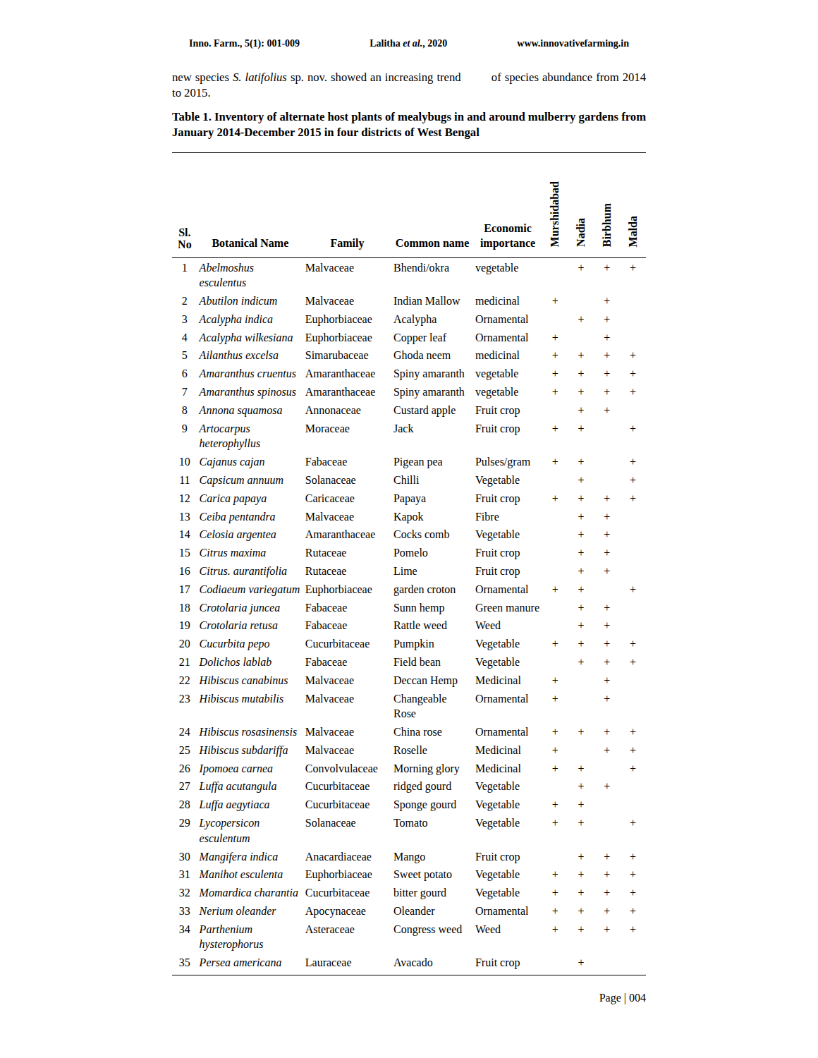Inno. Farm., 5(1): 001-009 Lalitha et al., 2020 www.innovativefarming.in
new species S. latifolius sp. nov. showed an increasing trend of species abundance from 2014 to 2015.
Table 1. Inventory of alternate host plants of mealybugs in and around mulberry gardens from January 2014-December 2015 in four districts of West Bengal
| Sl. No | Botanical Name | Family | Common name | Economic importance | Murshidabad | Nadia | Birbhum | Malda |
| --- | --- | --- | --- | --- | --- | --- | --- | --- |
| 1 | Abelmoshus esculentus | Malvaceae | Bhendi/okra | vegetable | | + | + | + |
| 2 | Abutilon indicum | Malvaceae | Indian Mallow | medicinal | + | | + | |
| 3 | Acalypha indica | Euphorbiaceae | Acalypha | Ornamental | | + | + | |
| 4 | Acalypha wilkesiana | Euphorbiaceae | Copper leaf | Ornamental | + | | + | |
| 5 | Ailanthus excelsa | Simarubaceae | Ghoda neem | medicinal | + | + | + | + |
| 6 | Amaranthus cruentus | Amaranthaceae | Spiny amaranth | vegetable | + | + | + | + |
| 7 | Amaranthus spinosus | Amaranthaceae | Spiny amaranth | vegetable | + | + | + | + |
| 8 | Annona squamosa | Annonaceae | Custard apple | Fruit crop | | + | + | |
| 9 | Artocarpus heterophyllus | Moraceae | Jack | Fruit crop | + | + | | + |
| 10 | Cajanus cajan | Fabaceae | Pigean pea | Pulses/gram | + | + | | + |
| 11 | Capsicum annuum | Solanaceae | Chilli | Vegetable | | + | | + |
| 12 | Carica papaya | Caricaceae | Papaya | Fruit crop | + | + | + | + |
| 13 | Ceiba pentandra | Malvaceae | Kapok | Fibre | | + | + | |
| 14 | Celosia argentea | Amaranthaceae | Cocks comb | Vegetable | | + | + | |
| 15 | Citrus maxima | Rutaceae | Pomelo | Fruit crop | | + | + | |
| 16 | Citrus. aurantifolia | Rutaceae | Lime | Fruit crop | | + | + | |
| 17 | Codiaeum variegatum | Euphorbiaceae | garden croton | Ornamental | + | + | | + |
| 18 | Crotolaria juncea | Fabaceae | Sunn hemp | Green manure | | + | + | |
| 19 | Crotolaria retusa | Fabaceae | Rattle weed | Weed | | + | + | |
| 20 | Cucurbita pepo | Cucurbitaceae | Pumpkin | Vegetable | + | + | + | + |
| 21 | Dolichos lablab | Fabaceae | Field bean | Vegetable | | + | + | + |
| 22 | Hibiscus canabinus | Malvaceae | Deccan Hemp | Medicinal | + | | + | |
| 23 | Hibiscus mutabilis | Malvaceae | Changeable Rose | Ornamental | + | | + | |
| 24 | Hibiscus rosasinensis | Malvaceae | China rose | Ornamental | + | + | + | + |
| 25 | Hibiscus subdariffa | Malvaceae | Roselle | Medicinal | + | | + | + |
| 26 | Ipomoea carnea | Convolvulaceae | Morning glory | Medicinal | + | + | | + |
| 27 | Luffa acutangula | Cucurbitaceae | ridged gourd | Vegetable | | + | + | |
| 28 | Luffa aegytiaca | Cucurbitaceae | Sponge gourd | Vegetable | + | + | | |
| 29 | Lycopersicon esculentum | Solanaceae | Tomato | Vegetable | + | + | | + |
| 30 | Mangifera indica | Anacardiaceae | Mango | Fruit crop | | + | + | + |
| 31 | Manihot esculenta | Euphorbiaceae | Sweet potato | Vegetable | + | + | + | + |
| 32 | Momardica charantia | Cucurbitaceae | bitter gourd | Vegetable | + | + | + | + |
| 33 | Nerium oleander | Apocynaceae | Oleander | Ornamental | + | + | + | + |
| 34 | Parthenium hysterophorus | Asteraceae | Congress weed | Weed | + | + | + | + |
| 35 | Persea americana | Lauraceae | Avacado | Fruit crop | | + | | |
Page | 004